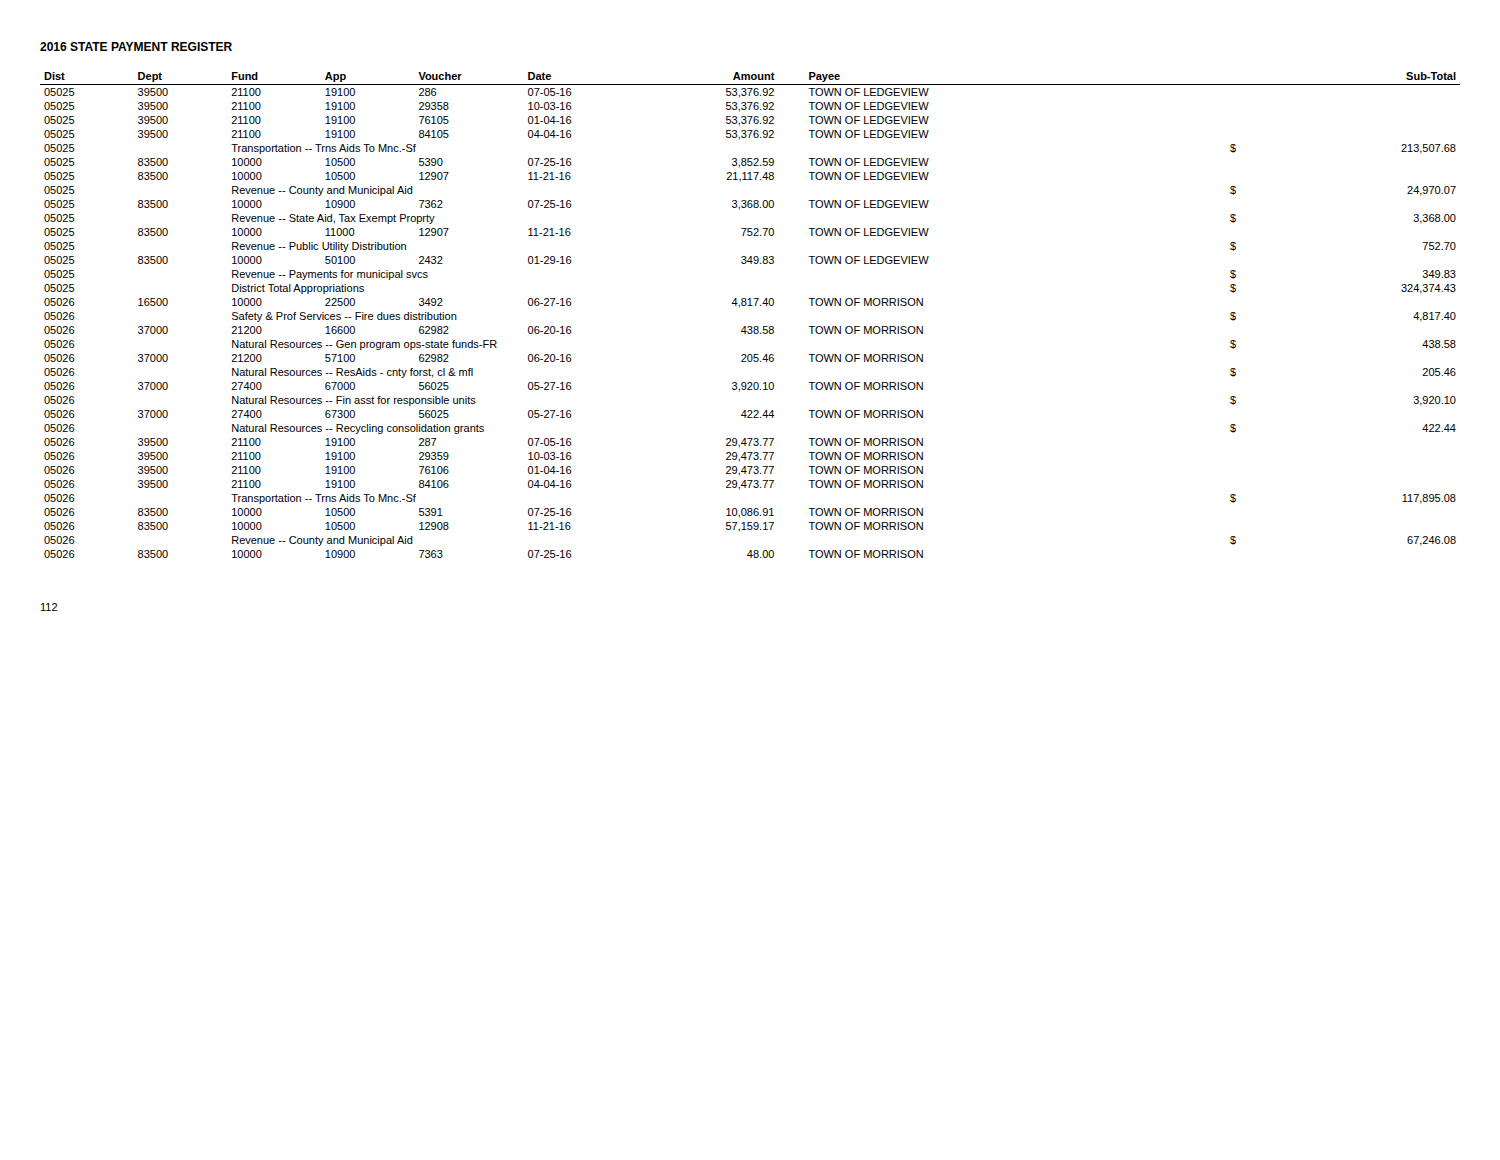2016 STATE PAYMENT REGISTER
| Dist | Dept | Fund | App | Voucher | Date | Amount | Payee | Sub-Total |
| --- | --- | --- | --- | --- | --- | --- | --- | --- |
| 05025 | 39500 | 21100 | 19100 | 286 | 07-05-16 | 53,376.92 | TOWN OF LEDGEVIEW | | |
| 05025 | 39500 | 21100 | 19100 | 29358 | 10-03-16 | 53,376.92 | TOWN OF LEDGEVIEW | | |
| 05025 | 39500 | 21100 | 19100 | 76105 | 01-04-16 | 53,376.92 | TOWN OF LEDGEVIEW | | |
| 05025 | 39500 | 21100 | 19100 | 84105 | 04-04-16 | 53,376.92 | TOWN OF LEDGEVIEW | | |
| 05025 | | Transportation -- Trns Aids To Mnc.-Sf | $ | 213,507.68 |
| 05025 | 83500 | 10000 | 10500 | 5390 | 07-25-16 | 3,852.59 | TOWN OF LEDGEVIEW | | |
| 05025 | 83500 | 10000 | 10500 | 12907 | 11-21-16 | 21,117.48 | TOWN OF LEDGEVIEW | | |
| 05025 | | Revenue -- County and Municipal Aid | $ | 24,970.07 |
| 05025 | 83500 | 10000 | 10900 | 7362 | 07-25-16 | 3,368.00 | TOWN OF LEDGEVIEW | | |
| 05025 | | Revenue -- State Aid, Tax Exempt Proprty | $ | 3,368.00 |
| 05025 | 83500 | 10000 | 11000 | 12907 | 11-21-16 | 752.70 | TOWN OF LEDGEVIEW | | |
| 05025 | | Revenue -- Public Utility Distribution | $ | 752.70 |
| 05025 | 83500 | 10000 | 50100 | 2432 | 01-29-16 | 349.83 | TOWN OF LEDGEVIEW | | |
| 05025 | | Revenue -- Payments for municipal svcs | $ | 349.83 |
| 05025 | | District Total Appropriations | $ | 324,374.43 |
| 05026 | 16500 | 10000 | 22500 | 3492 | 06-27-16 | 4,817.40 | TOWN OF MORRISON | | |
| 05026 | | Safety & Prof Services -- Fire dues distribution | $ | 4,817.40 |
| 05026 | 37000 | 21200 | 16600 | 62982 | 06-20-16 | 438.58 | TOWN OF MORRISON | | |
| 05026 | | Natural Resources -- Gen program ops-state funds-FR | $ | 438.58 |
| 05026 | 37000 | 21200 | 57100 | 62982 | 06-20-16 | 205.46 | TOWN OF MORRISON | | |
| 05026 | | Natural Resources -- ResAids - cnty forst, cl & mfl | $ | 205.46 |
| 05026 | 37000 | 27400 | 67000 | 56025 | 05-27-16 | 3,920.10 | TOWN OF MORRISON | | |
| 05026 | | Natural Resources -- Fin asst for responsible units | $ | 3,920.10 |
| 05026 | 37000 | 27400 | 67300 | 56025 | 05-27-16 | 422.44 | TOWN OF MORRISON | | |
| 05026 | | Natural Resources -- Recycling consolidation grants | $ | 422.44 |
| 05026 | 39500 | 21100 | 19100 | 287 | 07-05-16 | 29,473.77 | TOWN OF MORRISON | | |
| 05026 | 39500 | 21100 | 19100 | 29359 | 10-03-16 | 29,473.77 | TOWN OF MORRISON | | |
| 05026 | 39500 | 21100 | 19100 | 76106 | 01-04-16 | 29,473.77 | TOWN OF MORRISON | | |
| 05026 | 39500 | 21100 | 19100 | 84106 | 04-04-16 | 29,473.77 | TOWN OF MORRISON | | |
| 05026 | | Transportation -- Trns Aids To Mnc.-Sf | $ | 117,895.08 |
| 05026 | 83500 | 10000 | 10500 | 5391 | 07-25-16 | 10,086.91 | TOWN OF MORRISON | | |
| 05026 | 83500 | 10000 | 10500 | 12908 | 11-21-16 | 57,159.17 | TOWN OF MORRISON | | |
| 05026 | | Revenue -- County and Municipal Aid | $ | 67,246.08 |
| 05026 | 83500 | 10000 | 10900 | 7363 | 07-25-16 | 48.00 | TOWN OF MORRISON | | |
112